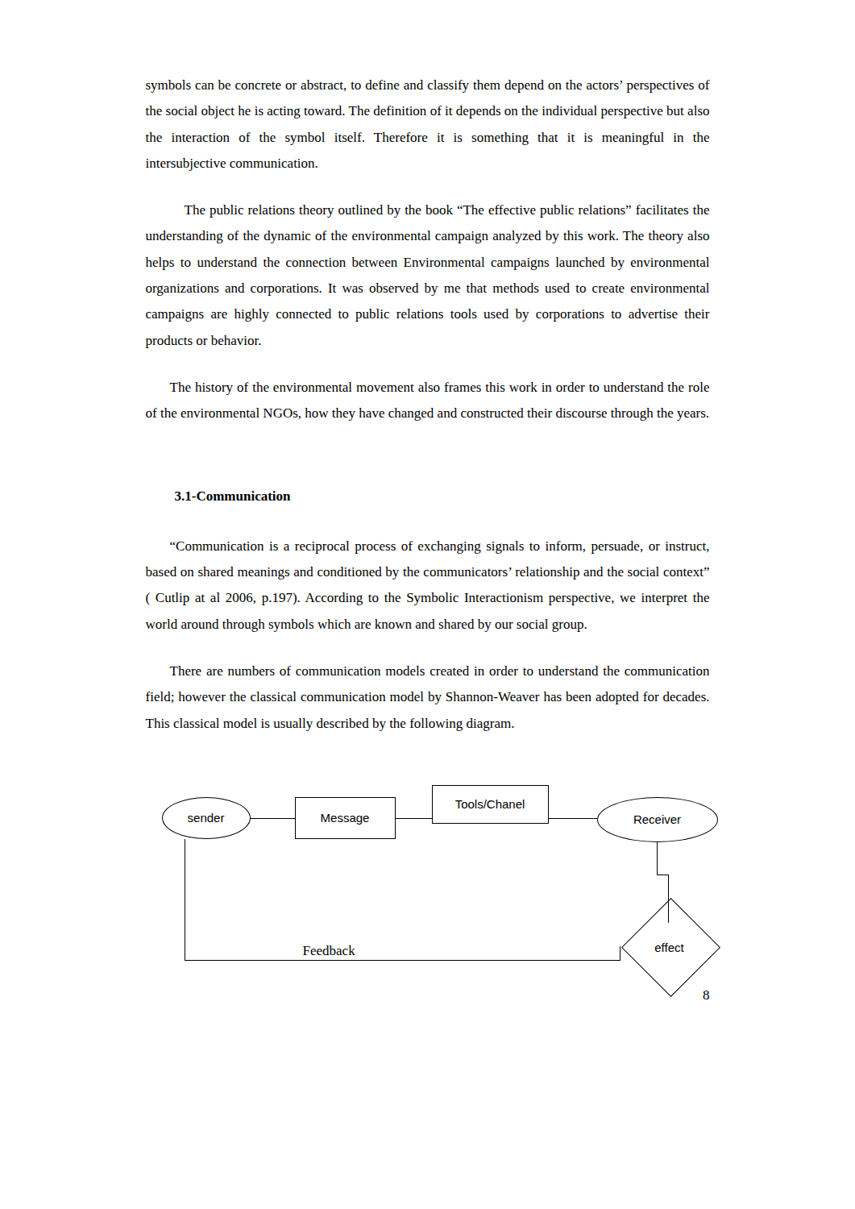symbols can be concrete or abstract, to define and classify them depend on the actors’ perspectives of the social object he is acting toward. The definition of it depends on the individual perspective but also the interaction of the symbol itself. Therefore it is something that it is meaningful in the intersubjective communication.
The public relations theory outlined by the book “The effective public relations” facilitates the understanding of the dynamic of the environmental campaign analyzed by this work. The theory also helps to understand the connection between Environmental campaigns launched by environmental organizations and corporations. It was observed by me that methods used to create environmental campaigns are highly connected to public relations tools used by corporations to advertise their products or behavior.
The history of the environmental movement also frames this work in order to understand the role of the environmental NGOs, how they have changed and constructed their discourse through the years.
3.1-Communication
“Communication is a reciprocal process of exchanging signals to inform, persuade, or instruct, based on shared meanings and conditioned by the communicators’ relationship and the social context” ( Cutlip at al 2006, p.197). According to the Symbolic Interactionism perspective, we interpret the world around through symbols which are known and shared by our social group.
There are numbers of communication models created in order to understand the communication field; however the classical communication model by Shannon-Weaver has been adopted for decades. This classical model is usually described by the following diagram.
sender
Message
Tools/Chanel
Receiver
effect
Feedback
8